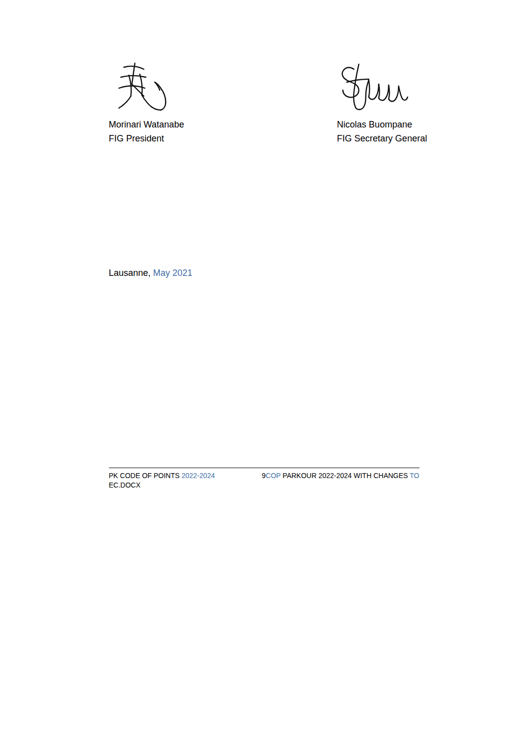Morinari Watanabe
FIG President
Nicolas Buompane
FIG Secretary General
Lausanne, May 2021
PK CODE OF POINTS 2022-2024 EC.DOCX
9COP PARKOUR 2022-2024 WITH CHANGES TO